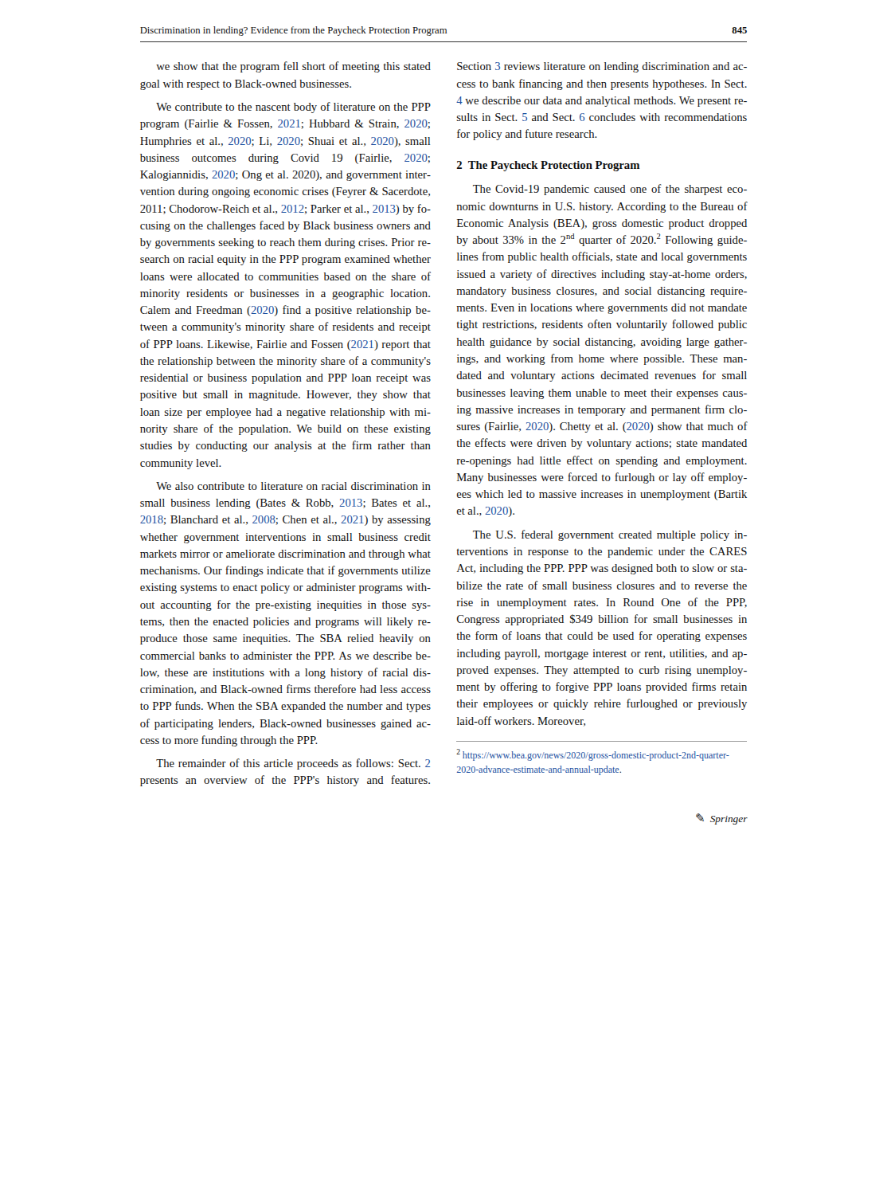Discrimination in lending? Evidence from the Paycheck Protection Program 845
we show that the program fell short of meeting this stated goal with respect to Black-owned businesses.
We contribute to the nascent body of literature on the PPP program (Fairlie & Fossen, 2021; Hubbard & Strain, 2020; Humphries et al., 2020; Li, 2020; Shuai et al., 2020), small business outcomes during Covid 19 (Fairlie, 2020; Kalogiannidis, 2020; Ong et al. 2020), and government intervention during ongoing economic crises (Feyrer & Sacerdote, 2011; Chodorow-Reich et al., 2012; Parker et al., 2013) by focusing on the challenges faced by Black business owners and by governments seeking to reach them during crises. Prior research on racial equity in the PPP program examined whether loans were allocated to communities based on the share of minority residents or businesses in a geographic location. Calem and Freedman (2020) find a positive relationship between a community's minority share of residents and receipt of PPP loans. Likewise, Fairlie and Fossen (2021) report that the relationship between the minority share of a community's residential or business population and PPP loan receipt was positive but small in magnitude. However, they show that loan size per employee had a negative relationship with minority share of the population. We build on these existing studies by conducting our analysis at the firm rather than community level.
We also contribute to literature on racial discrimination in small business lending (Bates & Robb, 2013; Bates et al., 2018; Blanchard et al., 2008; Chen et al., 2021) by assessing whether government interventions in small business credit markets mirror or ameliorate discrimination and through what mechanisms. Our findings indicate that if governments utilize existing systems to enact policy or administer programs without accounting for the pre-existing inequities in those systems, then the enacted policies and programs will likely reproduce those same inequities. The SBA relied heavily on commercial banks to administer the PPP. As we describe below, these are institutions with a long history of racial discrimination, and Black-owned firms therefore had less access to PPP funds. When the SBA expanded the number and types of participating lenders, Black-owned businesses gained access to more funding through the PPP.
The remainder of this article proceeds as follows: Sect. 2 presents an overview of the PPP's history and features. Section 3 reviews literature on lending discrimination and access to bank financing and then presents hypotheses. In Sect. 4 we describe our data and analytical methods. We present results in Sect. 5 and Sect. 6 concludes with recommendations for policy and future research.
2 The Paycheck Protection Program
The Covid-19 pandemic caused one of the sharpest economic downturns in U.S. history. According to the Bureau of Economic Analysis (BEA), gross domestic product dropped by about 33% in the 2nd quarter of 2020.2 Following guidelines from public health officials, state and local governments issued a variety of directives including stay-at-home orders, mandatory business closures, and social distancing requirements. Even in locations where governments did not mandate tight restrictions, residents often voluntarily followed public health guidance by social distancing, avoiding large gatherings, and working from home where possible. These mandated and voluntary actions decimated revenues for small businesses leaving them unable to meet their expenses causing massive increases in temporary and permanent firm closures (Fairlie, 2020). Chetty et al. (2020) show that much of the effects were driven by voluntary actions; state mandated re-openings had little effect on spending and employment. Many businesses were forced to furlough or lay off employees which led to massive increases in unemployment (Bartik et al., 2020).
The U.S. federal government created multiple policy interventions in response to the pandemic under the CARES Act, including the PPP. PPP was designed both to slow or stabilize the rate of small business closures and to reverse the rise in unemployment rates. In Round One of the PPP, Congress appropriated $349 billion for small businesses in the form of loans that could be used for operating expenses including payroll, mortgage interest or rent, utilities, and approved expenses. They attempted to curb rising unemployment by offering to forgive PPP loans provided firms retain their employees or quickly rehire furloughed or previously laid-off workers. Moreover,
2 https://www.bea.gov/news/2020/gross-domestic-product-2nd-quarter-2020-advance-estimate-and-annual-update.
✎ Springer